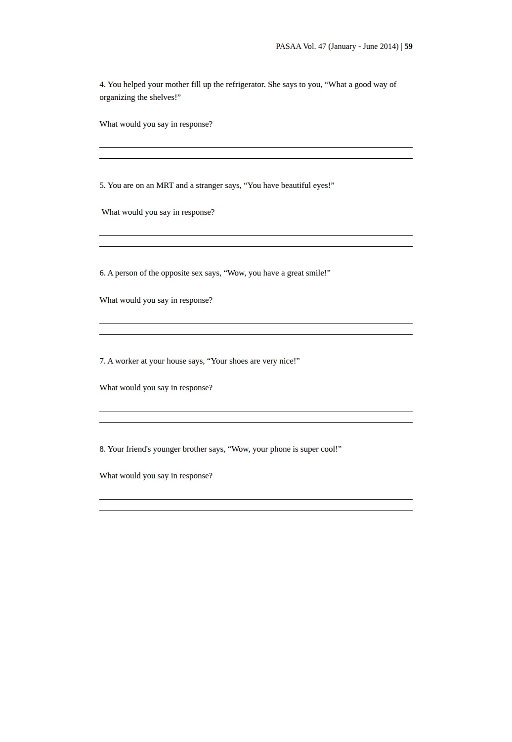PASAA Vol. 47 (January - June 2014) | 59
4. You helped your mother fill up the refrigerator. She says to you, “What a good way of organizing the shelves!”
What would you say in response?
5. You are on an MRT and a stranger says, “You have beautiful eyes!”
What would you say in response?
6. A person of the opposite sex says, “Wow, you have a great smile!”
What would you say in response?
7. A worker at your house says, “Your shoes are very nice!”
What would you say in response?
8. Your friend's younger brother says, “Wow, your phone is super cool!”
What would you say in response?